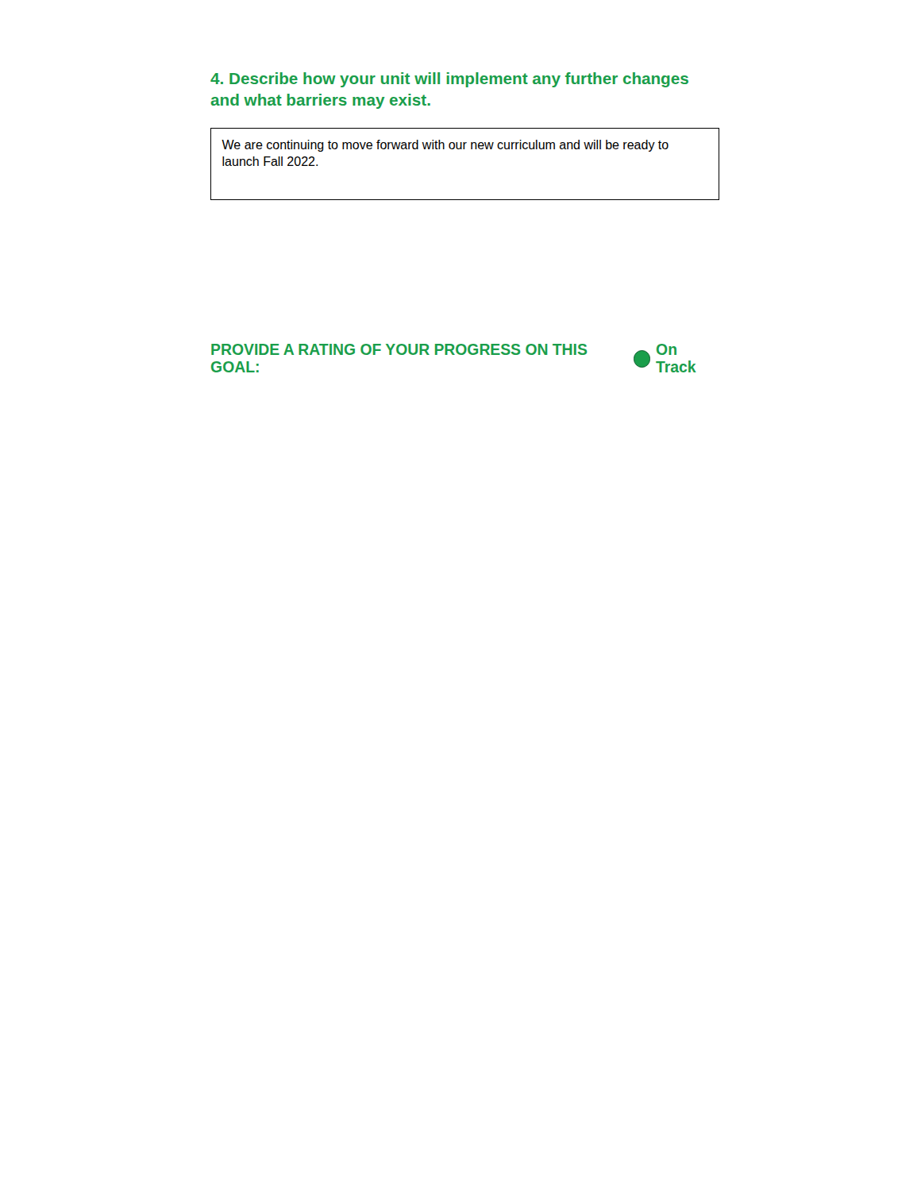4. Describe how your unit will implement any further changes and what barriers may exist.
We are continuing to move forward with our new curriculum and will be ready to launch Fall 2022.
PROVIDE A RATING OF YOUR PROGRESS ON THIS GOAL: On Track